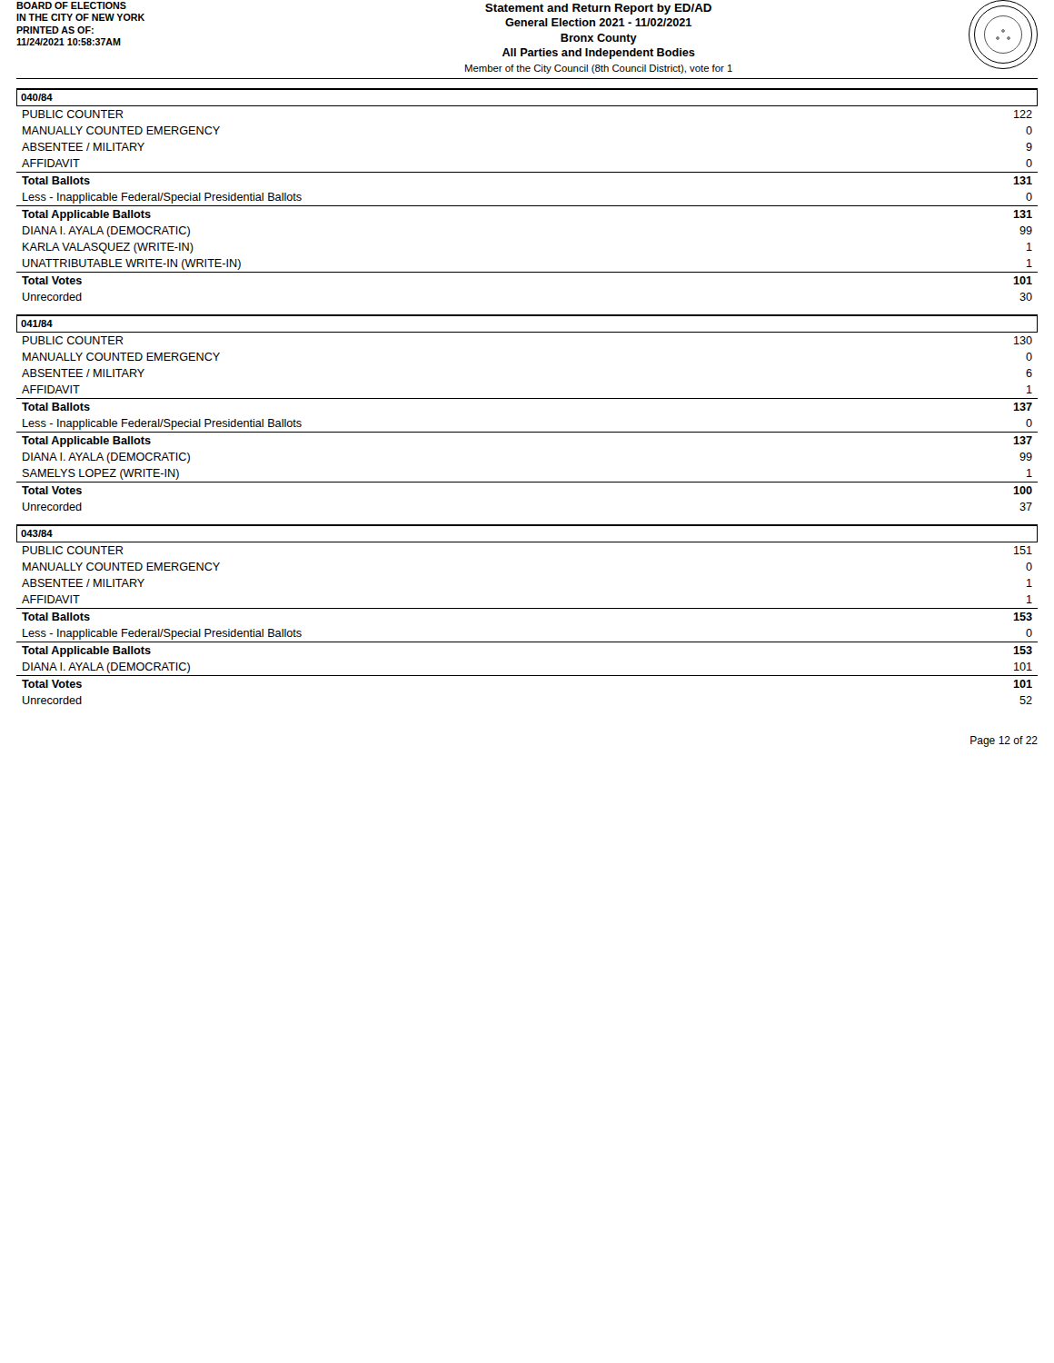BOARD OF ELECTIONS
IN THE CITY OF NEW YORK
PRINTED AS OF:
11/24/2021 10:58:37AM
Statement and Return Report by ED/AD
General Election 2021 - 11/02/2021
Bronx County
All Parties and Independent Bodies
Member of the City Council (8th Council District), vote for 1
040/84
| PUBLIC COUNTER | 122 |
| MANUALLY COUNTED EMERGENCY | 0 |
| ABSENTEE / MILITARY | 9 |
| AFFIDAVIT | 0 |
| Total Ballots | 131 |
| Less - Inapplicable Federal/Special Presidential Ballots | 0 |
| Total Applicable Ballots | 131 |
| DIANA I. AYALA (DEMOCRATIC) | 99 |
| KARLA VALASQUEZ (WRITE-IN) | 1 |
| UNATTRIBUTABLE WRITE-IN (WRITE-IN) | 1 |
| Total Votes | 101 |
| Unrecorded | 30 |
041/84
| PUBLIC COUNTER | 130 |
| MANUALLY COUNTED EMERGENCY | 0 |
| ABSENTEE / MILITARY | 6 |
| AFFIDAVIT | 1 |
| Total Ballots | 137 |
| Less - Inapplicable Federal/Special Presidential Ballots | 0 |
| Total Applicable Ballots | 137 |
| DIANA I. AYALA (DEMOCRATIC) | 99 |
| SAMELYS LOPEZ (WRITE-IN) | 1 |
| Total Votes | 100 |
| Unrecorded | 37 |
043/84
| PUBLIC COUNTER | 151 |
| MANUALLY COUNTED EMERGENCY | 0 |
| ABSENTEE / MILITARY | 1 |
| AFFIDAVIT | 1 |
| Total Ballots | 153 |
| Less - Inapplicable Federal/Special Presidential Ballots | 0 |
| Total Applicable Ballots | 153 |
| DIANA I. AYALA (DEMOCRATIC) | 101 |
| Total Votes | 101 |
| Unrecorded | 52 |
Page 12 of 22